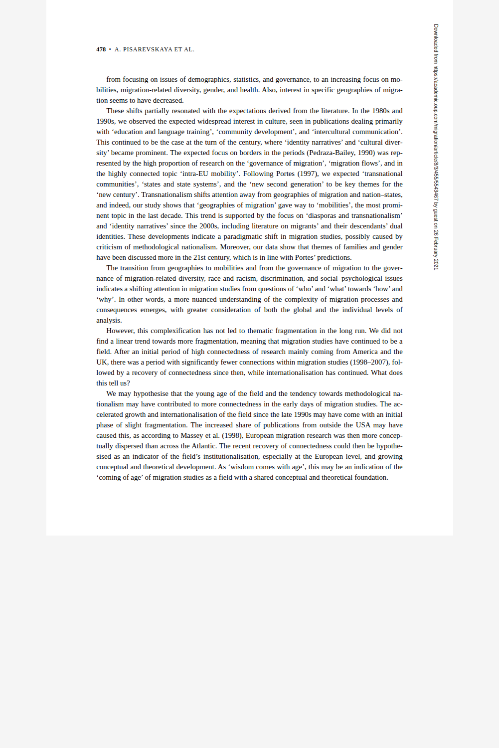Downloaded from https://academic.oup.com/migration/article/8/3/455/5543467 by guest on 26 February 2021
478•A. PISAREVSKAYA ET AL.
from focusing on issues of demographics, statistics, and governance, to an increasing focus on mobilities, migration-related diversity, gender, and health. Also, interest in specific geographies of migration seems to have decreased.
These shifts partially resonated with the expectations derived from the literature. In the 1980s and 1990s, we observed the expected widespread interest in culture, seen in publications dealing primarily with ‘education and language training’, ‘community development’, and ‘intercultural communication’. This continued to be the case at the turn of the century, where ‘identity narratives’ and ‘cultural diversity’ became prominent. The expected focus on borders in the periods (Pedraza-Bailey, 1990) was represented by the high proportion of research on the ‘governance of migration’, ‘migration flows’, and in the highly connected topic ‘intra-EU mobility’. Following Portes (1997), we expected ‘transnational communities’, ‘states and state systems’, and the ‘new second generation’ to be key themes for the ‘new century’. Transnationalism shifts attention away from geographies of migration and nation–states, and indeed, our study shows that ‘geographies of migration’ gave way to ‘mobilities’, the most prominent topic in the last decade. This trend is supported by the focus on ‘diasporas and transnationalism’ and ‘identity narratives’ since the 2000s, including literature on migrants’ and their descendants’ dual identities. These developments indicate a paradigmatic shift in migration studies, possibly caused by criticism of methodological nationalism. Moreover, our data show that themes of families and gender have been discussed more in the 21st century, which is in line with Portes’ predictions.
The transition from geographies to mobilities and from the governance of migration to the governance of migration-related diversity, race and racism, discrimination, and social–psychological issues indicates a shifting attention in migration studies from questions of ‘who’ and ‘what’ towards ‘how’ and ‘why’. In other words, a more nuanced understanding of the complexity of migration processes and consequences emerges, with greater consideration of both the global and the individual levels of analysis.
However, this complexification has not led to thematic fragmentation in the long run. We did not find a linear trend towards more fragmentation, meaning that migration studies have continued to be a field. After an initial period of high connectedness of research mainly coming from America and the UK, there was a period with significantly fewer connections within migration studies (1998–2007), followed by a recovery of connectedness since then, while internationalisation has continued. What does this tell us?
We may hypothesise that the young age of the field and the tendency towards methodological nationalism may have contributed to more connectedness in the early days of migration studies. The accelerated growth and internationalisation of the field since the late 1990s may have come with an initial phase of slight fragmentation. The increased share of publications from outside the USA may have caused this, as according to Massey et al. (1998), European migration research was then more conceptually dispersed than across the Atlantic. The recent recovery of connectedness could then be hypothesised as an indicator of the field’s institutionalisation, especially at the European level, and growing conceptual and theoretical development. As ‘wisdom comes with age’, this may be an indication of the ‘coming of age’ of migration studies as a field with a shared conceptual and theoretical foundation.